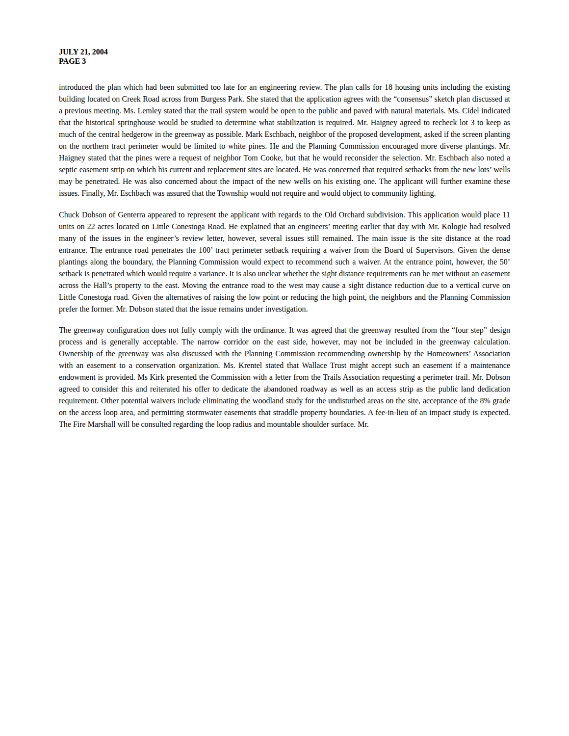JULY 21, 2004
PAGE 3
introduced the plan which had been submitted too late for an engineering review. The plan calls for 18 housing units including the existing building located on Creek Road across from Burgess Park. She stated that the application agrees with the “consensus” sketch plan discussed at a previous meeting. Ms. Lemley stated that the trail system would be open to the public and paved with natural materials. Ms. Cidel indicated that the historical springhouse would be studied to determine what stabilization is required. Mr. Haigney agreed to recheck lot 3 to keep as much of the central hedgerow in the greenway as possible. Mark Eschbach, neighbor of the proposed development, asked if the screen planting on the northern tract perimeter would be limited to white pines. He and the Planning Commission encouraged more diverse plantings. Mr. Haigney stated that the pines were a request of neighbor Tom Cooke, but that he would reconsider the selection. Mr. Eschbach also noted a septic easement strip on which his current and replacement sites are located. He was concerned that required setbacks from the new lots’ wells may be penetrated. He was also concerned about the impact of the new wells on his existing one. The applicant will further examine these issues. Finally, Mr. Eschbach was assured that the Township would not require and would object to community lighting.
Chuck Dobson of Genterra appeared to represent the applicant with regards to the Old Orchard subdivision. This application would place 11 units on 22 acres located on Little Conestoga Road. He explained that an engineers’ meeting earlier that day with Mr. Kologie had resolved many of the issues in the engineer’s review letter, however, several issues still remained. The main issue is the site distance at the road entrance. The entrance road penetrates the 100’ tract perimeter setback requiring a waiver from the Board of Supervisors. Given the dense plantings along the boundary, the Planning Commission would expect to recommend such a waiver. At the entrance point, however, the 50’ setback is penetrated which would require a variance. It is also unclear whether the sight distance requirements can be met without an easement across the Hall’s property to the east. Moving the entrance road to the west may cause a sight distance reduction due to a vertical curve on Little Conestoga road. Given the alternatives of raising the low point or reducing the high point, the neighbors and the Planning Commission prefer the former. Mr. Dobson stated that the issue remains under investigation.
The greenway configuration does not fully comply with the ordinance. It was agreed that the greenway resulted from the “four step” design process and is generally acceptable. The narrow corridor on the east side, however, may not be included in the greenway calculation. Ownership of the greenway was also discussed with the Planning Commission recommending ownership by the Homeowners’ Association with an easement to a conservation organization. Ms. Krentel stated that Wallace Trust might accept such an easement if a maintenance endowment is provided. Ms Kirk presented the Commission with a letter from the Trails Association requesting a perimeter trail. Mr. Dobson agreed to consider this and reiterated his offer to dedicate the abandoned roadway as well as an access strip as the public land dedication requirement. Other potential waivers include eliminating the woodland study for the undisturbed areas on the site, acceptance of the 8% grade on the access loop area, and permitting stormwater easements that straddle property boundaries. A fee-in-lieu of an impact study is expected. The Fire Marshall will be consulted regarding the loop radius and mountable shoulder surface. Mr.